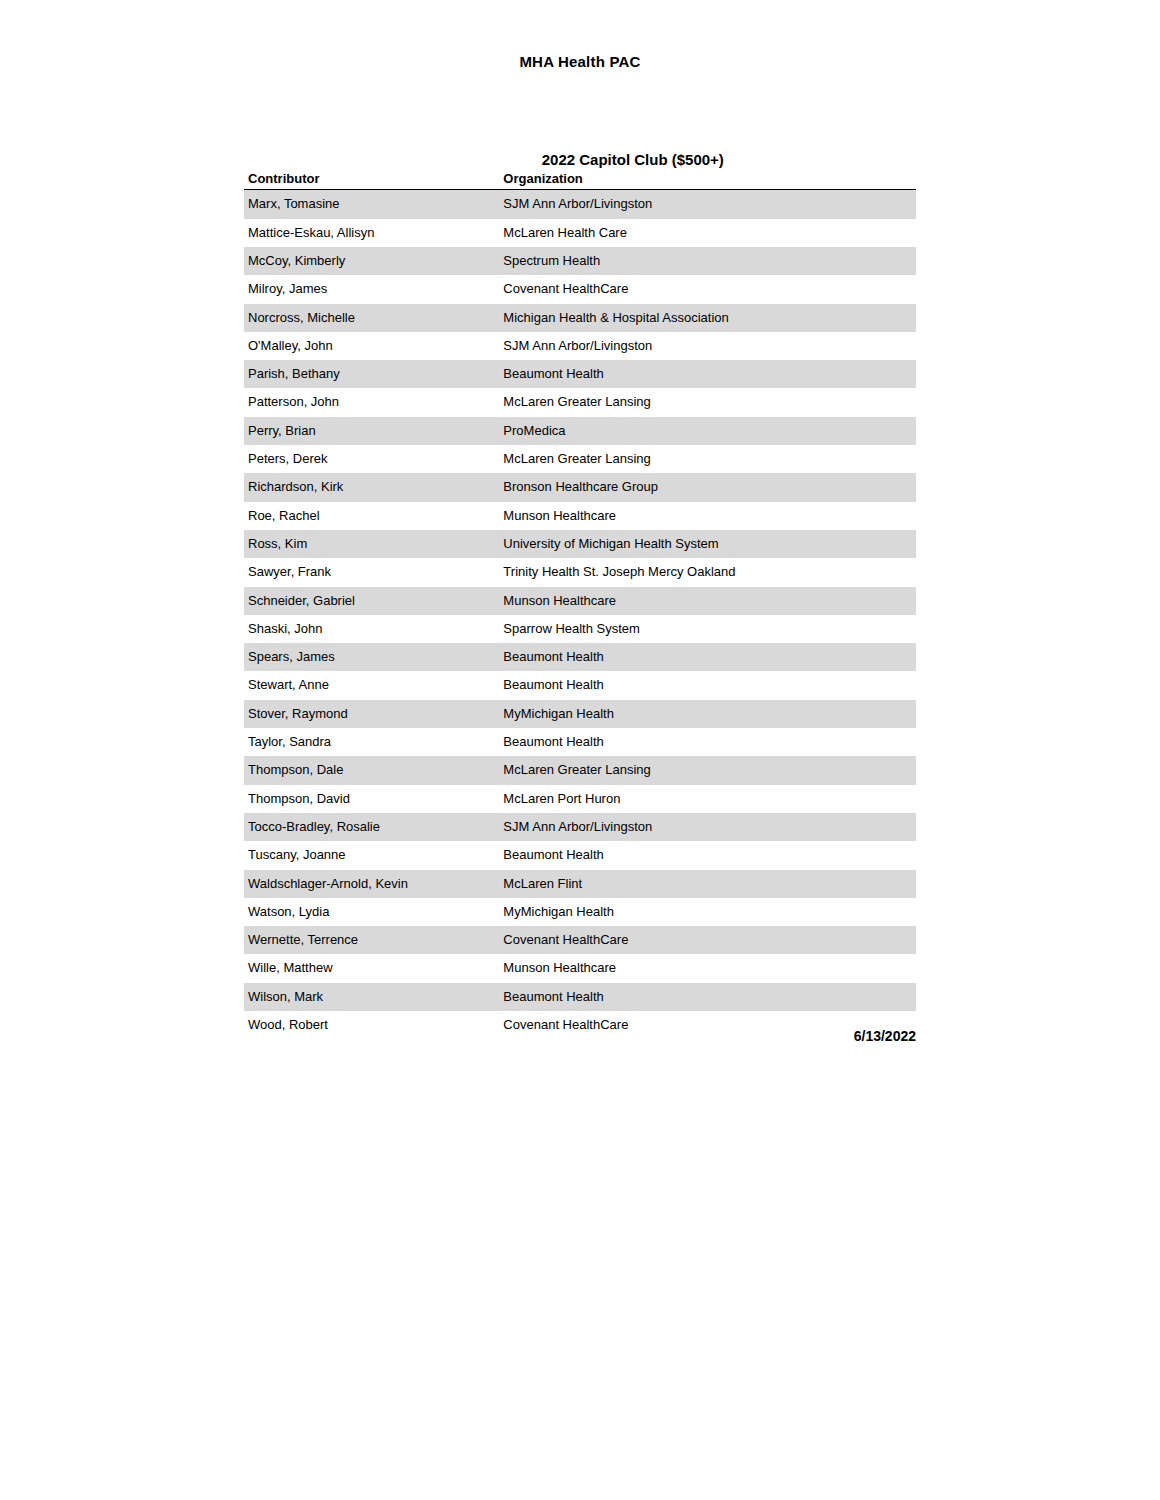MHA Health PAC
2022 Capitol Club ($500+)
| Contributor | Organization |
| --- | --- |
| Marx, Tomasine | SJM Ann Arbor/Livingston |
| Mattice-Eskau, Allisyn | McLaren Health Care |
| McCoy, Kimberly | Spectrum Health |
| Milroy, James | Covenant HealthCare |
| Norcross, Michelle | Michigan Health & Hospital Association |
| O'Malley, John | SJM Ann Arbor/Livingston |
| Parish, Bethany | Beaumont Health |
| Patterson, John | McLaren Greater Lansing |
| Perry, Brian | ProMedica |
| Peters, Derek | McLaren Greater Lansing |
| Richardson, Kirk | Bronson Healthcare Group |
| Roe, Rachel | Munson Healthcare |
| Ross, Kim | University of Michigan Health System |
| Sawyer, Frank | Trinity Health St. Joseph Mercy Oakland |
| Schneider, Gabriel | Munson Healthcare |
| Shaski, John | Sparrow Health System |
| Spears, James | Beaumont Health |
| Stewart, Anne | Beaumont Health |
| Stover, Raymond | MyMichigan Health |
| Taylor, Sandra | Beaumont Health |
| Thompson, Dale | McLaren Greater Lansing |
| Thompson, David | McLaren Port Huron |
| Tocco-Bradley, Rosalie | SJM Ann Arbor/Livingston |
| Tuscany, Joanne | Beaumont Health |
| Waldschlager-Arnold, Kevin | McLaren Flint |
| Watson, Lydia | MyMichigan Health |
| Wernette, Terrence | Covenant HealthCare |
| Wille, Matthew | Munson Healthcare |
| Wilson, Mark | Beaumont Health |
| Wood, Robert | Covenant HealthCare |
6/13/2022